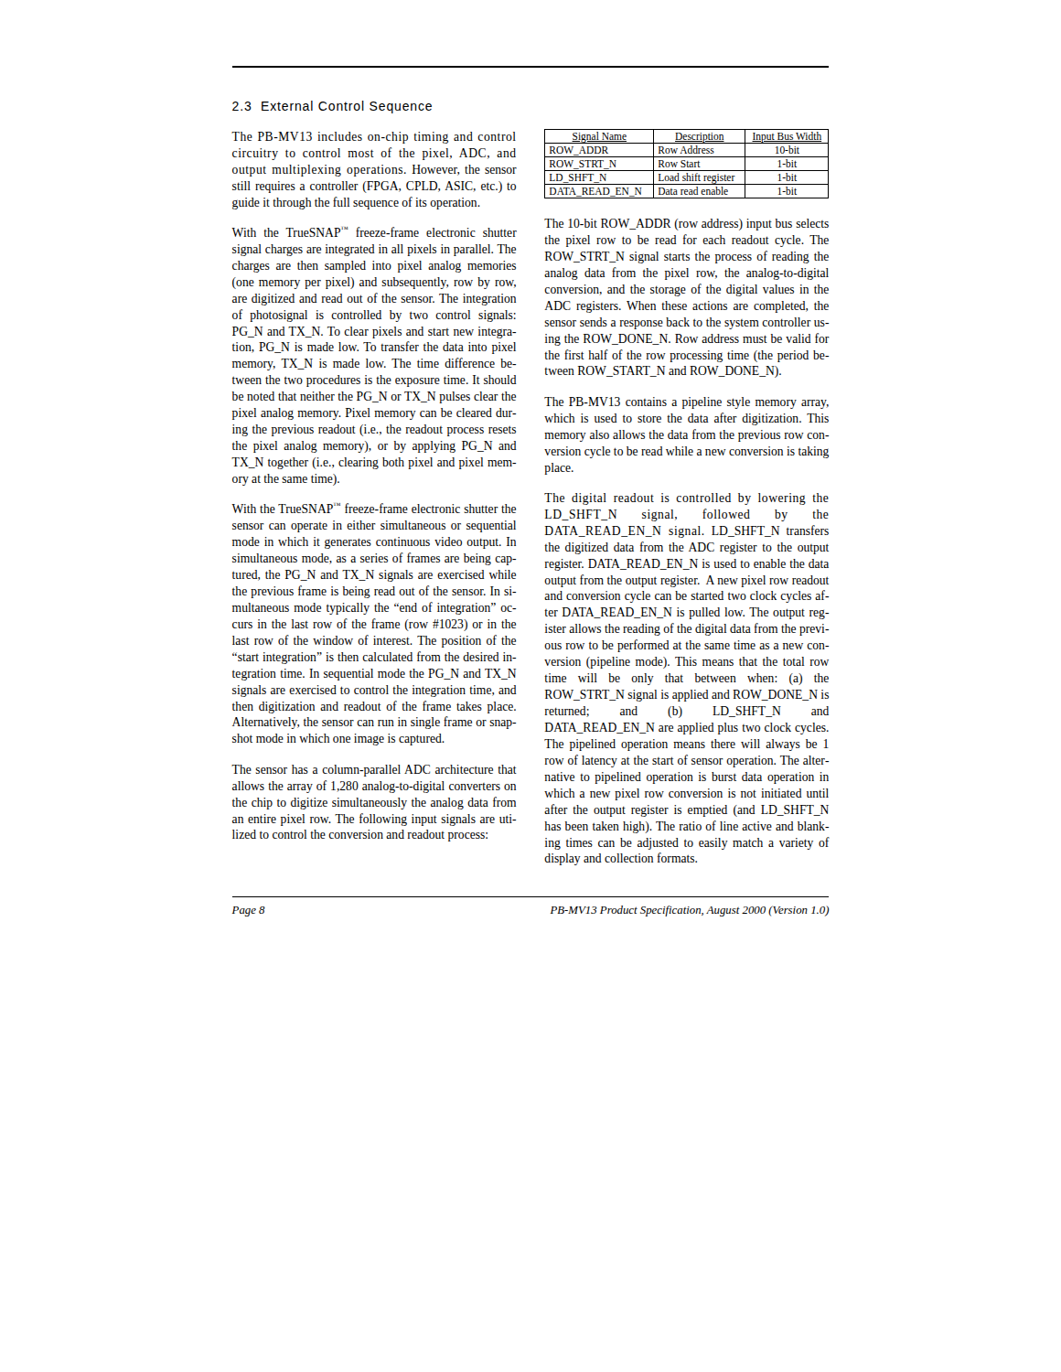2.3 External Control Sequence
The PB-MV13 includes on-chip timing and control circuitry to control most of the pixel, ADC, and output multiplexing operations. However, the sensor still requires a controller (FPGA, CPLD, ASIC, etc.) to guide it through the full sequence of its operation.
With the TrueSNAP™ freeze-frame electronic shutter signal charges are integrated in all pixels in parallel. The charges are then sampled into pixel analog memories (one memory per pixel) and subsequently, row by row, are digitized and read out of the sensor. The integration of photosignal is controlled by two control signals: PG_N and TX_N. To clear pixels and start new integration, PG_N is made low. To transfer the data into pixel memory, TX_N is made low. The time difference between the two procedures is the exposure time. It should be noted that neither the PG_N or TX_N pulses clear the pixel analog memory. Pixel memory can be cleared during the previous readout (i.e., the readout process resets the pixel analog memory), or by applying PG_N and TX_N together (i.e., clearing both pixel and pixel memory at the same time).
With the TrueSNAP™ freeze-frame electronic shutter the sensor can operate in either simultaneous or sequential mode in which it generates continuous video output. In simultaneous mode, as a series of frames are being captured, the PG_N and TX_N signals are exercised while the previous frame is being read out of the sensor. In simultaneous mode typically the “end of integration” occurs in the last row of the frame (row #1023) or in the last row of the window of interest. The position of the “start integration” is then calculated from the desired integration time. In sequential mode the PG_N and TX_N signals are exercised to control the integration time, and then digitization and readout of the frame takes place. Alternatively, the sensor can run in single frame or snap-shot mode in which one image is captured.
The sensor has a column-parallel ADC architecture that allows the array of 1,280 analog-to-digital converters on the chip to digitize simultaneously the analog data from an entire pixel row. The following input signals are utilized to control the conversion and readout process:
| Signal Name | Description | Input Bus Width |
| --- | --- | --- |
| ROW_ADDR | Row Address | 10-bit |
| ROW_STRT_N | Row Start | 1-bit |
| LD_SHFT_N | Load shift register | 1-bit |
| DATA_READ_EN_N | Data read enable | 1-bit |
The 10-bit ROW_ADDR (row address) input bus selects the pixel row to be read for each readout cycle. The ROW_STRT_N signal starts the process of reading the analog data from the pixel row, the analog-to-digital conversion, and the storage of the digital values in the ADC registers. When these actions are completed, the sensor sends a response back to the system controller using the ROW_DONE_N. Row address must be valid for the first half of the row processing time (the period between ROW_START_N and ROW_DONE_N).
The PB-MV13 contains a pipeline style memory array, which is used to store the data after digitization. This memory also allows the data from the previous row conversion cycle to be read while a new conversion is taking place.
The digital readout is controlled by lowering the LD_SHFT_N signal, followed by the DATA_READ_EN_N signal. LD_SHFT_N transfers the digitized data from the ADC register to the output register. DATA_READ_EN_N is used to enable the data output from the output register. A new pixel row readout and conversion cycle can be started two clock cycles after DATA_READ_EN_N is pulled low. The output register allows the reading of the digital data from the previous row to be performed at the same time as a new conversion (pipeline mode). This means that the total row time will be only that between when: (a) the ROW_STRT_N signal is applied and ROW_DONE_N is returned; and (b) LD_SHFT_N and DATA_READ_EN_N are applied plus two clock cycles. The pipelined operation means there will always be 1 row of latency at the start of sensor operation. The alternative to pipelined operation is burst data operation in which a new pixel row conversion is not initiated until after the output register is emptied (and LD_SHFT_N has been taken high). The ratio of line active and blanking times can be adjusted to easily match a variety of display and collection formats.
Page 8
PB-MV13 Product Specification, August 2000 (Version 1.0)